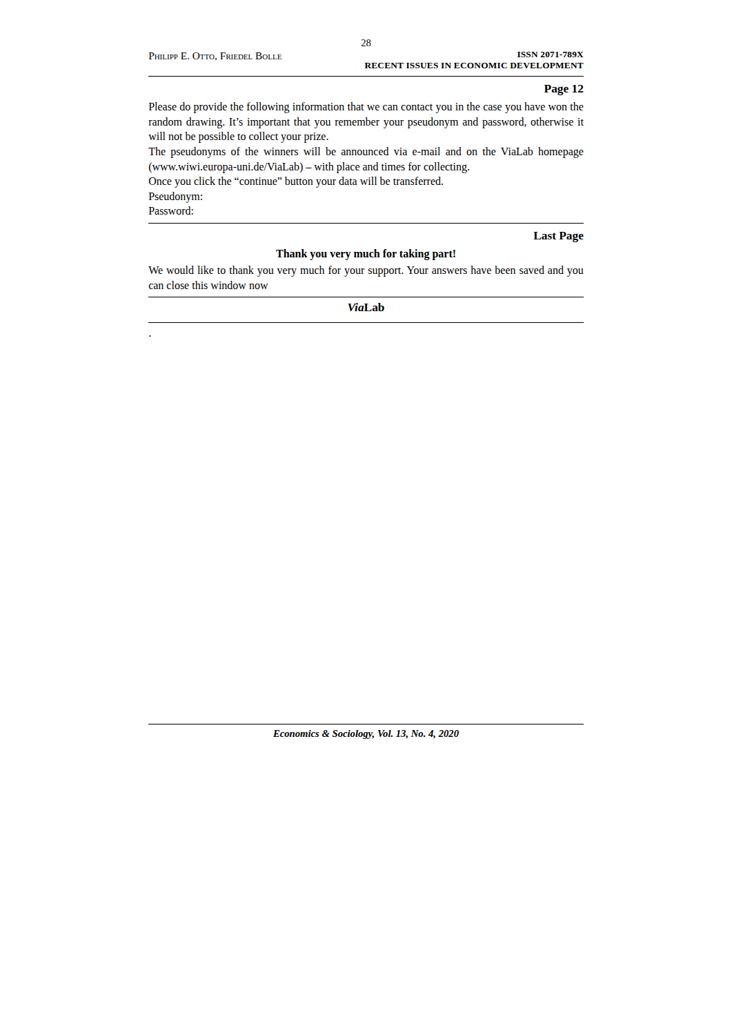28
Philipp E. Otto, Friedel Bolle
ISSN 2071-789X
RECENT ISSUES IN ECONOMIC DEVELOPMENT
Page 12
Please do provide the following information that we can contact you in the case you have won the random drawing. It’s important that you remember your pseudonym and password, otherwise it will not be possible to collect your prize.
The pseudonyms of the winners will be announced via e-mail and on the ViaLab homepage (www.wiwi.europa-uni.de/ViaLab) – with place and times for collecting.
Once you click the “continue” button your data will be transferred.
Pseudonym:
Password:
Last Page
Thank you very much for taking part!
We would like to thank you very much for your support. Your answers have been saved and you can close this window now
Via Lab
.
Economics & Sociology, Vol. 13, No. 4, 2020